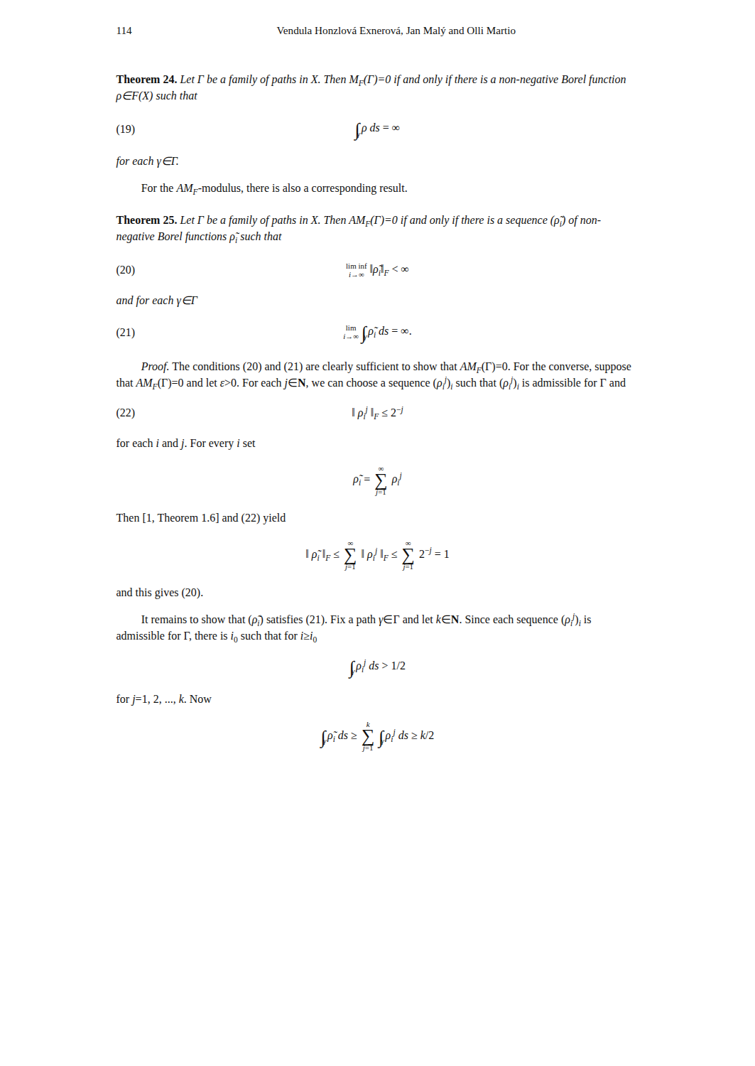114 Vendula Honzlová Exnerová, Jan Malý and Olli Martio
Theorem 24. Let Γ be a family of paths in X. Then MF(Γ)=0 if and only if there is a non-negative Borel function ρ∈F(X) such that
(19) ∫γρ ds = ∞
for each γ∈Γ.
For the AMF-modulus, there is also a corresponding result.
Theorem 25. Let Γ be a family of paths in X. Then AMF(Γ)=0 if and only if there is a sequence (ρ̃i) of non-negative Borel functions ρ̃i such that
(20) lim inf i→∞ ‖ρ̃i‖F < ∞
and for each γ∈Γ
(21) lim i→∞ ∫γρ̃i ds = ∞.
Proof. The conditions (20) and (21) are clearly sufficient to show that AMF(Γ)=0. For the converse, suppose that AMF(Γ)=0 and let ε>0. For each j∈N, we can choose a sequence (ρij)i such that (ρij)i is admissible for Γ and
(22) ‖ ρij ‖F ≤ 2−j
for each i and j. For every i set
ρ̃i = ∞∑j=1 ρij
Then [1, Theorem 1.6] and (22) yield
‖ ρ̃i ‖F ≤ ∞∑j=1 ‖ ρij ‖F ≤ ∞∑j=1 2−j = 1
and this gives (20).
It remains to show that (ρ̃i) satisfies (21). Fix a path γ∈Γ and let k∈N. Since each sequence (ρij)i is admissible for Γ, there is i0 such that for i≥i0
∫γρij ds > 1/2
for j=1, 2, ..., k. Now
∫γρ̃i ds ≥ k∑j=1 ∫γρij ds ≥ k/2